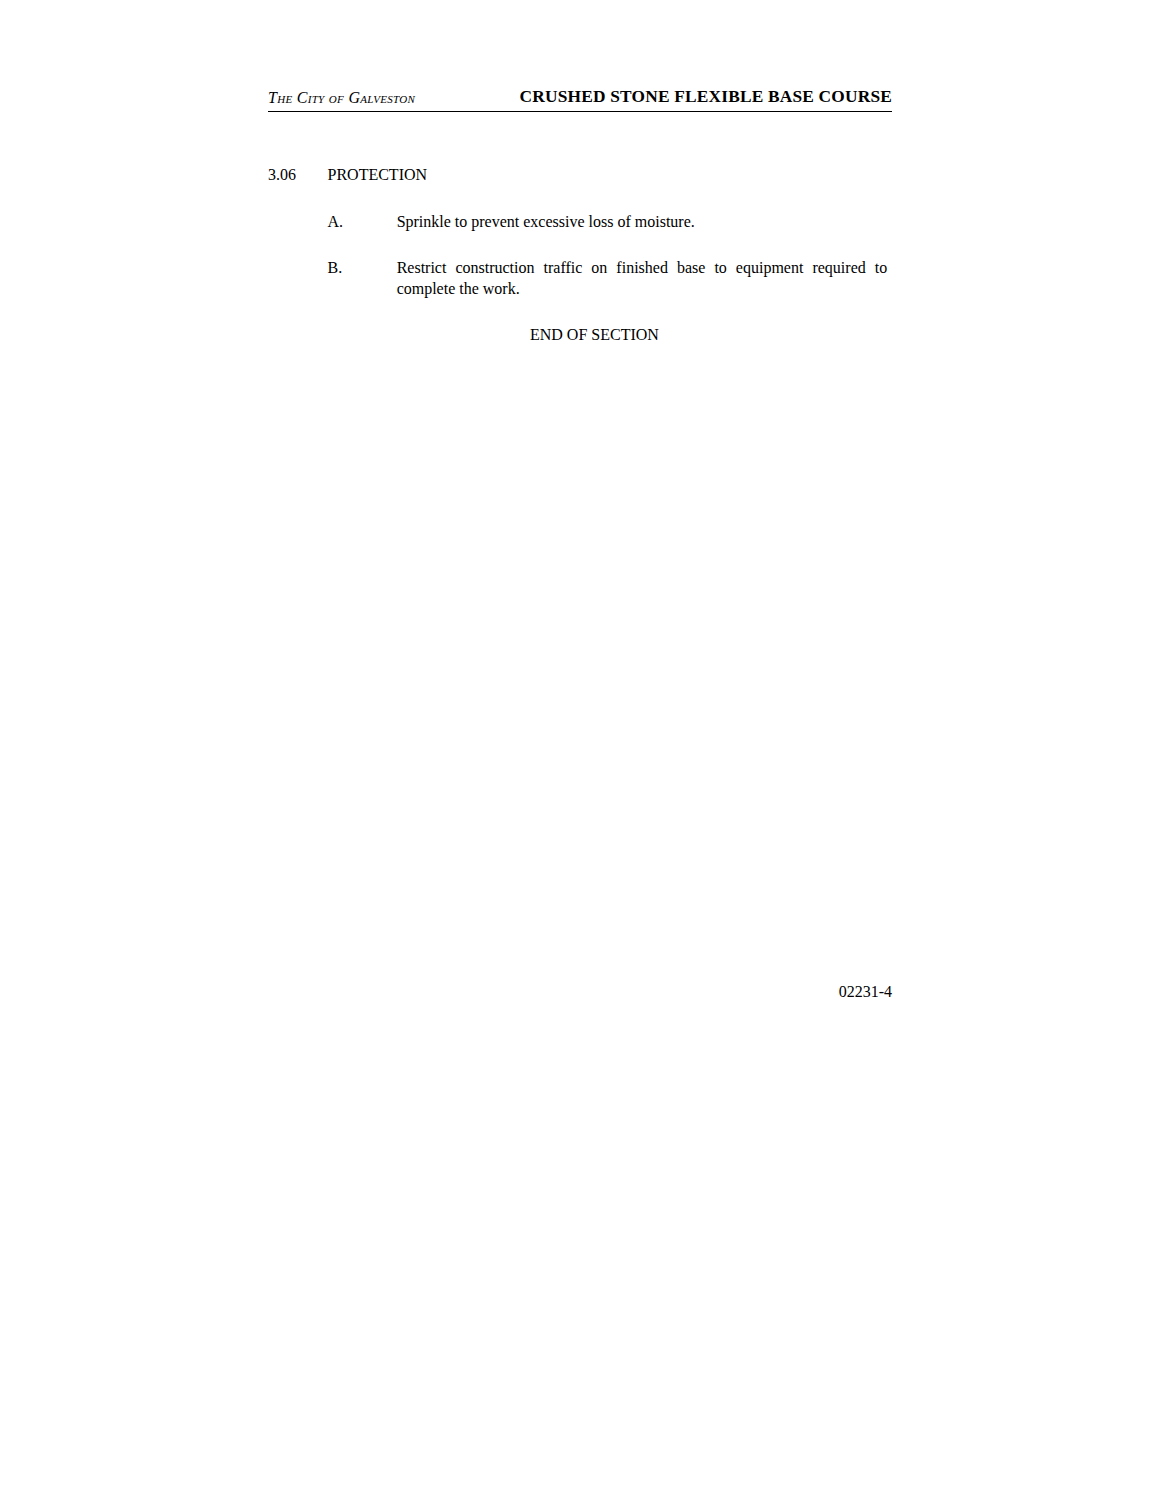The City of Galveston
CRUSHED STONE FLEXIBLE BASE COURSE
3.06
PROTECTION
A.
Sprinkle to prevent excessive loss of moisture.
B.
Restrict construction traffic on finished base to equipment required to complete the work.
END OF SECTION
02231-4